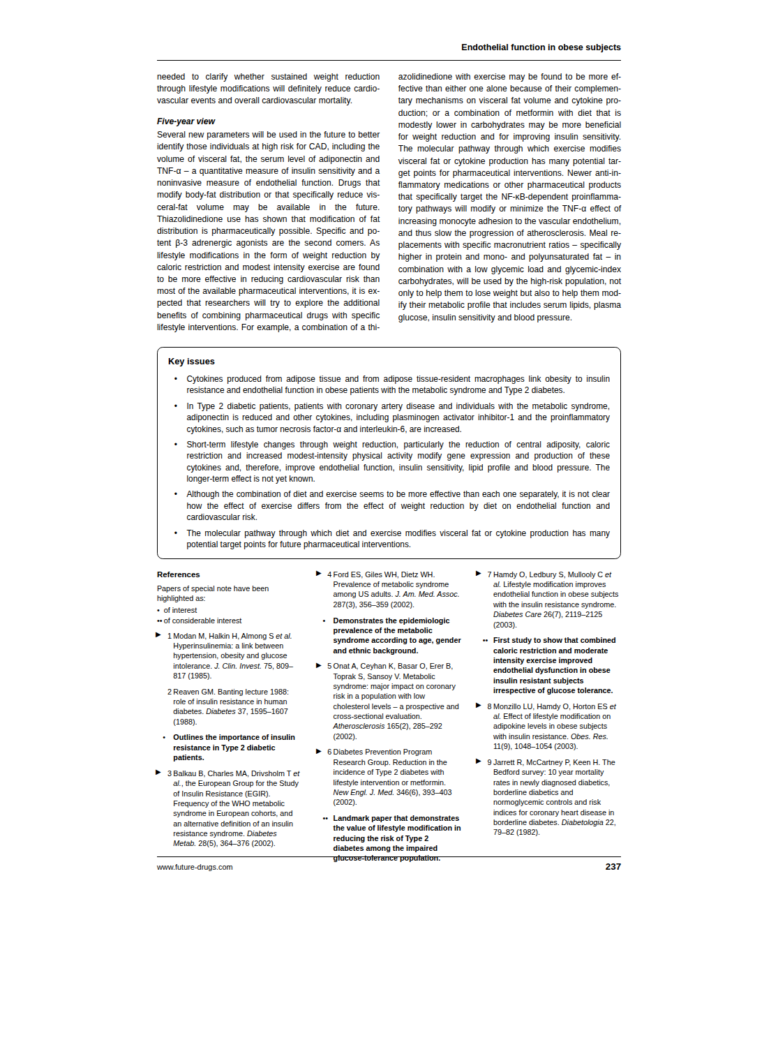Endothelial function in obese subjects
needed to clarify whether sustained weight reduction through lifestyle modifications will definitely reduce cardiovascular events and overall cardiovascular mortality.
Five-year view
Several new parameters will be used in the future to better identify those individuals at high risk for CAD, including the volume of visceral fat, the serum level of adiponectin and TNF-α – a quantitative measure of insulin sensitivity and a noninvasive measure of endothelial function. Drugs that modify body-fat distribution or that specifically reduce visceral-fat volume may be available in the future. Thiazolidinedione use has shown that modification of fat distribution is pharmaceutically possible. Specific and potent β-3 adrenergic agonists are the second comers. As lifestyle modifications in the form of weight reduction by caloric restriction and modest intensity exercise are found to be more effective in reducing cardiovascular risk than most of the available pharmaceutical interventions, it is expected that researchers will try to explore the additional benefits of combining pharmaceutical drugs with specific lifestyle interventions. For example, a combination of a thiazolidinedione with exercise may be found to be more effective than either one alone because of their complementary mechanisms on visceral fat volume and cytokine production; or a combination of metformin with diet that is modestly lower in carbohydrates may be more beneficial for weight reduction and for improving insulin sensitivity. The molecular pathway through which exercise modifies visceral fat or cytokine production has many potential target points for pharmaceutical interventions. Newer anti-inflammatory medications or other pharmaceutical products that specifically target the NF-κB-dependent proinflammatory pathways will modify or minimize the TNF-α effect of increasing monocyte adhesion to the vascular endothelium, and thus slow the progression of atherosclerosis. Meal replacements with specific macronutrient ratios – specifically higher in protein and mono- and polyunsaturated fat – in combination with a low glycemic load and glycemic-index carbohydrates, will be used by the high-risk population, not only to help them to lose weight but also to help them modify their metabolic profile that includes serum lipids, plasma glucose, insulin sensitivity and blood pressure.
Key issues
Cytokines produced from adipose tissue and from adipose tissue-resident macrophages link obesity to insulin resistance and endothelial function in obese patients with the metabolic syndrome and Type 2 diabetes.
In Type 2 diabetic patients, patients with coronary artery disease and individuals with the metabolic syndrome, adiponectin is reduced and other cytokines, including plasminogen activator inhibitor-1 and the proinflammatory cytokines, such as tumor necrosis factor-α and interleukin-6, are increased.
Short-term lifestyle changes through weight reduction, particularly the reduction of central adiposity, caloric restriction and increased modest-intensity physical activity modify gene expression and production of these cytokines and, therefore, improve endothelial function, insulin sensitivity, lipid profile and blood pressure. The longer-term effect is not yet known.
Although the combination of diet and exercise seems to be more effective than each one separately, it is not clear how the effect of exercise differs from the effect of weight reduction by diet on endothelial function and cardiovascular risk.
The molecular pathway through which diet and exercise modifies visceral fat or cytokine production has many potential target points for future pharmaceutical interventions.
References
Papers of special note have been highlighted as:
of interest
of considerable interest
▶1 Modan M, Halkin H, Almong S et al. Hyperinsulinemia: a link between hypertension, obesity and glucose intolerance. J. Clin. Invest. 75, 809–817 (1985).
2 Reaven GM. Banting lecture 1988: role of insulin resistance in human diabetes. Diabetes 37, 1595–1607 (1988).
•Outlines the importance of insulin resistance in Type 2 diabetic patients.
▶3 Balkau B, Charles MA, Drivsholm T et al., the European Group for the Study of Insulin Resistance (EGIR). Frequency of the WHO metabolic syndrome in European cohorts, and an alternative definition of an insulin resistance syndrome. Diabetes Metab. 28(5), 364–376 (2002).
▶4 Ford ES, Giles WH, Dietz WH. Prevalence of metabolic syndrome among US adults. J. Am. Med. Assoc. 287(3), 356–359 (2002).
•Demonstrates the epidemiologic prevalence of the metabolic syndrome according to age, gender and ethnic background.
▶5 Onat A, Ceyhan K, Basar O, Erer B, Toprak S, Sansoy V. Metabolic syndrome: major impact on coronary risk in a population with low cholesterol levels – a prospective and cross-sectional evaluation. Atherosclerosis 165(2), 285–292 (2002).
▶6 Diabetes Prevention Program Research Group. Reduction in the incidence of Type 2 diabetes with lifestyle intervention or metformin. New Engl. J. Med. 346(6), 393–403 (2002).
••Landmark paper that demonstrates the value of lifestyle modification in reducing the risk of Type 2 diabetes among the impaired glucose-tolerance population.
▶7 Hamdy O, Ledbury S, Mullooly C et al. Lifestyle modification improves endothelial function in obese subjects with the insulin resistance syndrome. Diabetes Care 26(7), 2119–2125 (2003).
••First study to show that combined caloric restriction and moderate intensity exercise improved endothelial dysfunction in obese insulin resistant subjects irrespective of glucose tolerance.
▶8 Monzillo LU, Hamdy O, Horton ES et al. Effect of lifestyle modification on adipokine levels in obese subjects with insulin resistance. Obes. Res. 11(9), 1048–1054 (2003).
▶9 Jarrett R, McCartney P, Keen H. The Bedford survey: 10 year mortality rates in newly diagnosed diabetics, borderline diabetics and normoglycemic controls and risk indices for coronary heart disease in borderline diabetes. Diabetologia 22, 79–82 (1982).
www.future-drugs.com 237